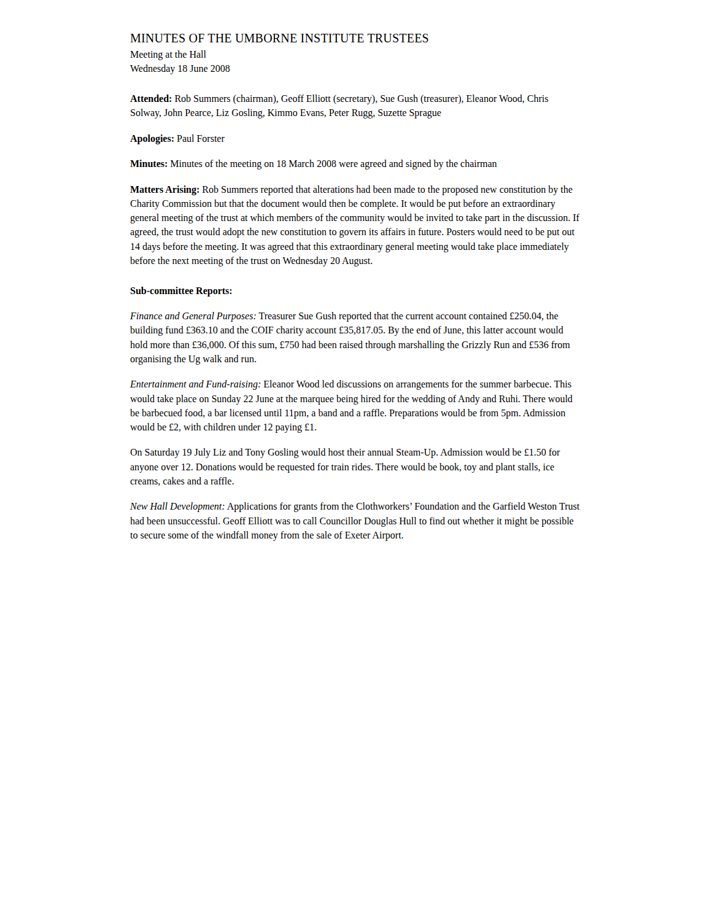MINUTES OF THE UMBORNE INSTITUTE TRUSTEES
Meeting at the Hall
Wednesday 18 June 2008
Attended: Rob Summers (chairman), Geoff Elliott (secretary), Sue Gush (treasurer), Eleanor Wood, Chris Solway, John Pearce, Liz Gosling, Kimmo Evans, Peter Rugg, Suzette Sprague
Apologies: Paul Forster
Minutes: Minutes of the meeting on 18 March 2008 were agreed and signed by the chairman
Matters Arising: Rob Summers reported that alterations had been made to the proposed new constitution by the Charity Commission but that the document would then be complete. It would be put before an extraordinary general meeting of the trust at which members of the community would be invited to take part in the discussion. If agreed, the trust would adopt the new constitution to govern its affairs in future. Posters would need to be put out 14 days before the meeting. It was agreed that this extraordinary general meeting would take place immediately before the next meeting of the trust on Wednesday 20 August.
Sub-committee Reports:
Finance and General Purposes: Treasurer Sue Gush reported that the current account contained £250.04, the building fund £363.10 and the COIF charity account £35,817.05. By the end of June, this latter account would hold more than £36,000. Of this sum, £750 had been raised through marshalling the Grizzly Run and £536 from organising the Ug walk and run.
Entertainment and Fund-raising: Eleanor Wood led discussions on arrangements for the summer barbecue. This would take place on Sunday 22 June at the marquee being hired for the wedding of Andy and Ruhi. There would be barbecued food, a bar licensed until 11pm, a band and a raffle. Preparations would be from 5pm. Admission would be £2, with children under 12 paying £1.
On Saturday 19 July Liz and Tony Gosling would host their annual Steam-Up. Admission would be £1.50 for anyone over 12. Donations would be requested for train rides. There would be book, toy and plant stalls, ice creams, cakes and a raffle.
New Hall Development: Applications for grants from the Clothworkers’ Foundation and the Garfield Weston Trust had been unsuccessful. Geoff Elliott was to call Councillor Douglas Hull to find out whether it might be possible to secure some of the windfall money from the sale of Exeter Airport.